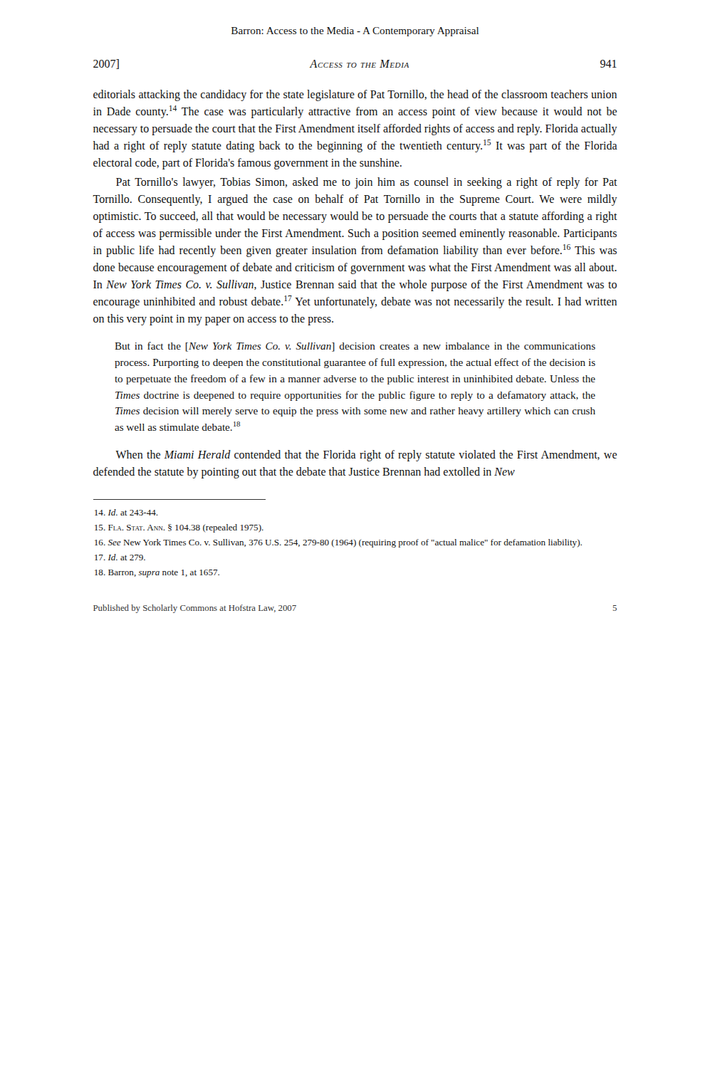Barron: Access to the Media - A Contemporary Appraisal
2007] Access to the Media 941
editorials attacking the candidacy for the state legislature of Pat Tornillo, the head of the classroom teachers union in Dade county.14 The case was particularly attractive from an access point of view because it would not be necessary to persuade the court that the First Amendment itself afforded rights of access and reply. Florida actually had a right of reply statute dating back to the beginning of the twentieth century.15 It was part of the Florida electoral code, part of Florida's famous government in the sunshine.
Pat Tornillo's lawyer, Tobias Simon, asked me to join him as counsel in seeking a right of reply for Pat Tornillo. Consequently, I argued the case on behalf of Pat Tornillo in the Supreme Court. We were mildly optimistic. To succeed, all that would be necessary would be to persuade the courts that a statute affording a right of access was permissible under the First Amendment. Such a position seemed eminently reasonable. Participants in public life had recently been given greater insulation from defamation liability than ever before.16 This was done because encouragement of debate and criticism of government was what the First Amendment was all about. In New York Times Co. v. Sullivan, Justice Brennan said that the whole purpose of the First Amendment was to encourage uninhibited and robust debate.17 Yet unfortunately, debate was not necessarily the result. I had written on this very point in my paper on access to the press.
But in fact the [New York Times Co. v. Sullivan] decision creates a new imbalance in the communications process. Purporting to deepen the constitutional guarantee of full expression, the actual effect of the decision is to perpetuate the freedom of a few in a manner adverse to the public interest in uninhibited debate. Unless the Times doctrine is deepened to require opportunities for the public figure to reply to a defamatory attack, the Times decision will merely serve to equip the press with some new and rather heavy artillery which can crush as well as stimulate debate.18
When the Miami Herald contended that the Florida right of reply statute violated the First Amendment, we defended the statute by pointing out that the debate that Justice Brennan had extolled in New
Id. at 243-44.
Fla. Stat. Ann. § 104.38 (repealed 1975).
See New York Times Co. v. Sullivan, 376 U.S. 254, 279-80 (1964) (requiring proof of "actual malice" for defamation liability).
Id. at 279.
Barron, supra note 1, at 1657.
Published by Scholarly Commons at Hofstra Law, 2007 5